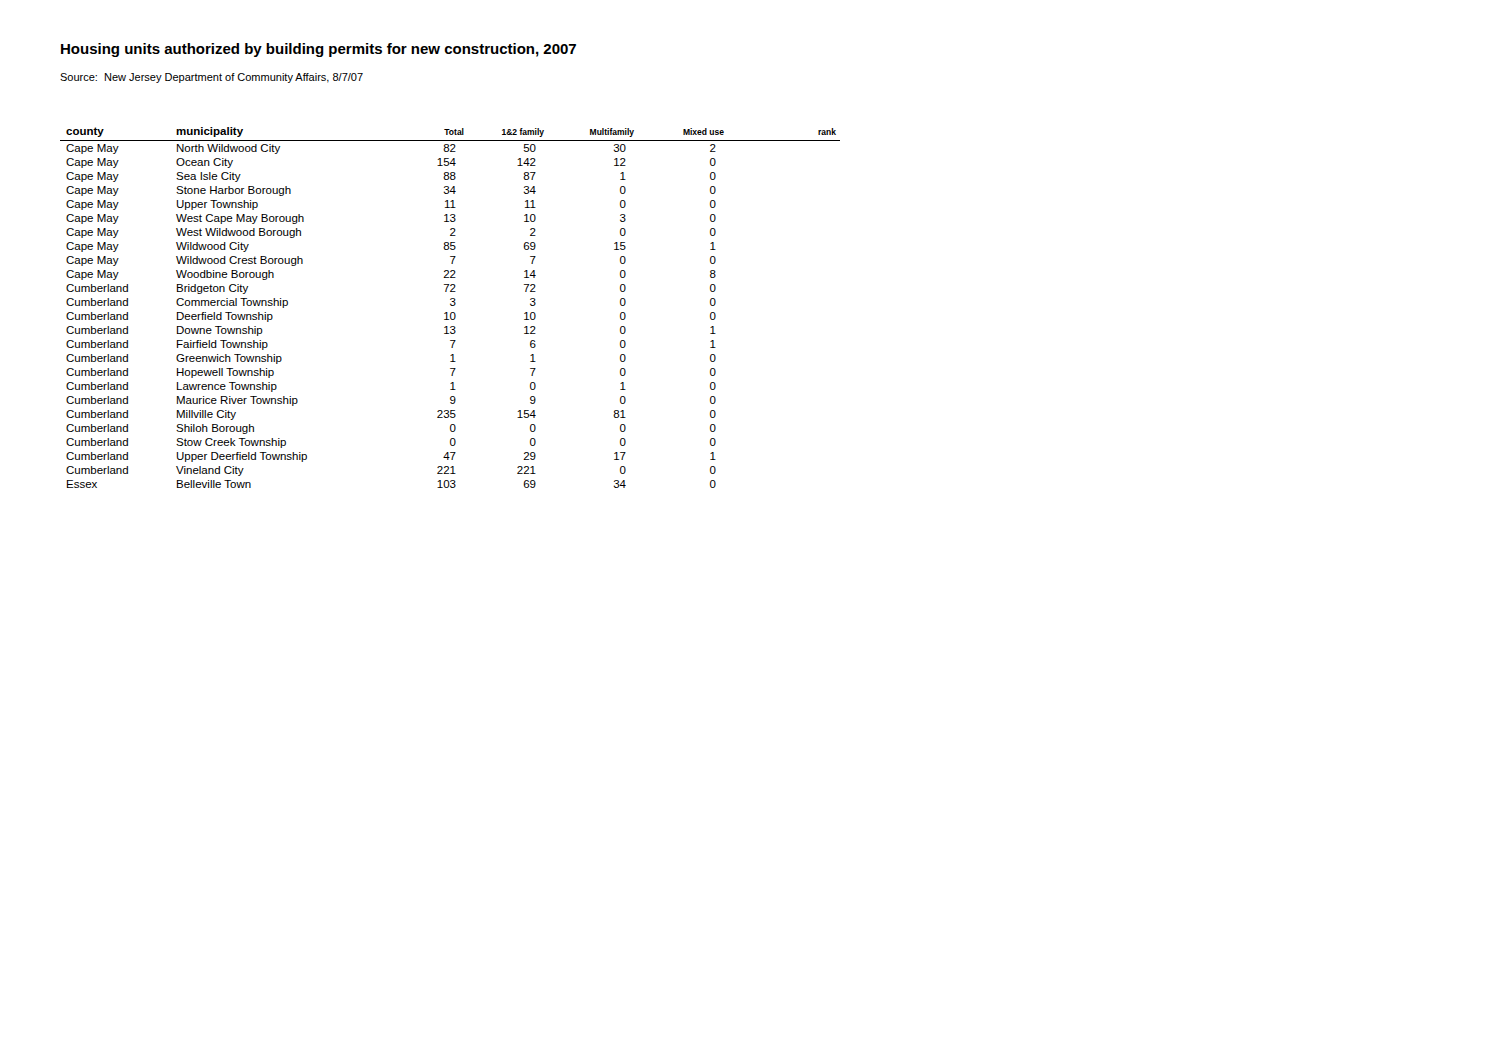Housing units authorized by building permits for new construction, 2007
Source: New Jersey Department of Community Affairs, 8/7/07
| county | municipality | Total | 1&2 family | Multifamily | Mixed use | | rank |
| --- | --- | --- | --- | --- | --- | --- | --- |
| Cape May | North Wildwood City | 82 | 50 | 30 | 2 | | |
| Cape May | Ocean City | 154 | 142 | 12 | 0 | | |
| Cape May | Sea Isle City | 88 | 87 | 1 | 0 | | |
| Cape May | Stone Harbor Borough | 34 | 34 | 0 | 0 | | |
| Cape May | Upper Township | 11 | 11 | 0 | 0 | | |
| Cape May | West Cape May Borough | 13 | 10 | 3 | 0 | | |
| Cape May | West Wildwood Borough | 2 | 2 | 0 | 0 | | |
| Cape May | Wildwood City | 85 | 69 | 15 | 1 | | |
| Cape May | Wildwood Crest Borough | 7 | 7 | 0 | 0 | | |
| Cape May | Woodbine Borough | 22 | 14 | 0 | 8 | | |
| Cumberland | Bridgeton City | 72 | 72 | 0 | 0 | | |
| Cumberland | Commercial Township | 3 | 3 | 0 | 0 | | |
| Cumberland | Deerfield Township | 10 | 10 | 0 | 0 | | |
| Cumberland | Downe Township | 13 | 12 | 0 | 1 | | |
| Cumberland | Fairfield Township | 7 | 6 | 0 | 1 | | |
| Cumberland | Greenwich Township | 1 | 1 | 0 | 0 | | |
| Cumberland | Hopewell Township | 7 | 7 | 0 | 0 | | |
| Cumberland | Lawrence Township | 1 | 0 | 1 | 0 | | |
| Cumberland | Maurice River Township | 9 | 9 | 0 | 0 | | |
| Cumberland | Millville City | 235 | 154 | 81 | 0 | | |
| Cumberland | Shiloh Borough | 0 | 0 | 0 | 0 | | |
| Cumberland | Stow Creek Township | 0 | 0 | 0 | 0 | | |
| Cumberland | Upper Deerfield Township | 47 | 29 | 17 | 1 | | |
| Cumberland | Vineland City | 221 | 221 | 0 | 0 | | |
| Essex | Belleville Town | 103 | 69 | 34 | 0 | | |